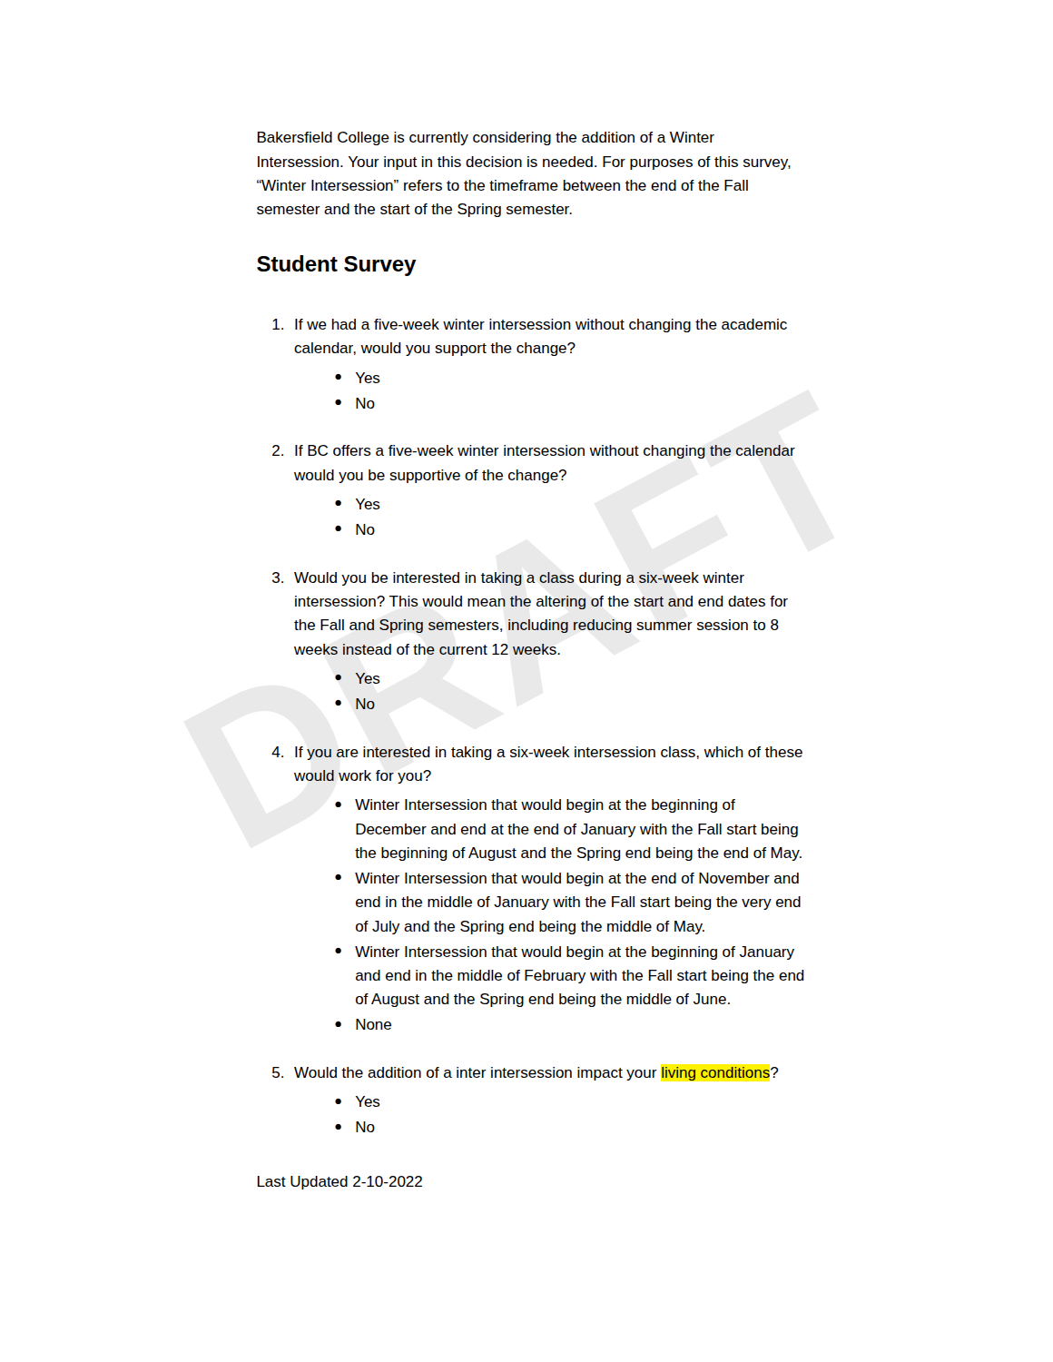DRAFT
Bakersfield College is currently considering the addition of a Winter Intersession. Your input in this decision is needed. For purposes of this survey, “Winter Intersession” refers to the timeframe between the end of the Fall semester and the start of the Spring semester.
Student Survey
If we had a five-week winter intersession without changing the academic calendar, would you support the change?
Yes
No
If BC offers a five-week winter intersession without changing the calendar would you be supportive of the change?
Yes
No
Would you be interested in taking a class during a six-week winter intersession? This would mean the altering of the start and end dates for the Fall and Spring semesters, including reducing summer session to 8 weeks instead of the current 12 weeks.
Yes
No
If you are interested in taking a six-week intersession class, which of these would work for you?
Winter Intersession that would begin at the beginning of December and end at the end of January with the Fall start being the beginning of August and the Spring end being the end of May.
Winter Intersession that would begin at the end of November and end in the middle of January with the Fall start being the very end of July and the Spring end being the middle of May.
Winter Intersession that would begin at the beginning of January and end in the middle of February with the Fall start being the end of August and the Spring end being the middle of June.
None
Would the addition of a inter intersession impact your living conditions?
Yes
No
Last Updated 2-10-2022